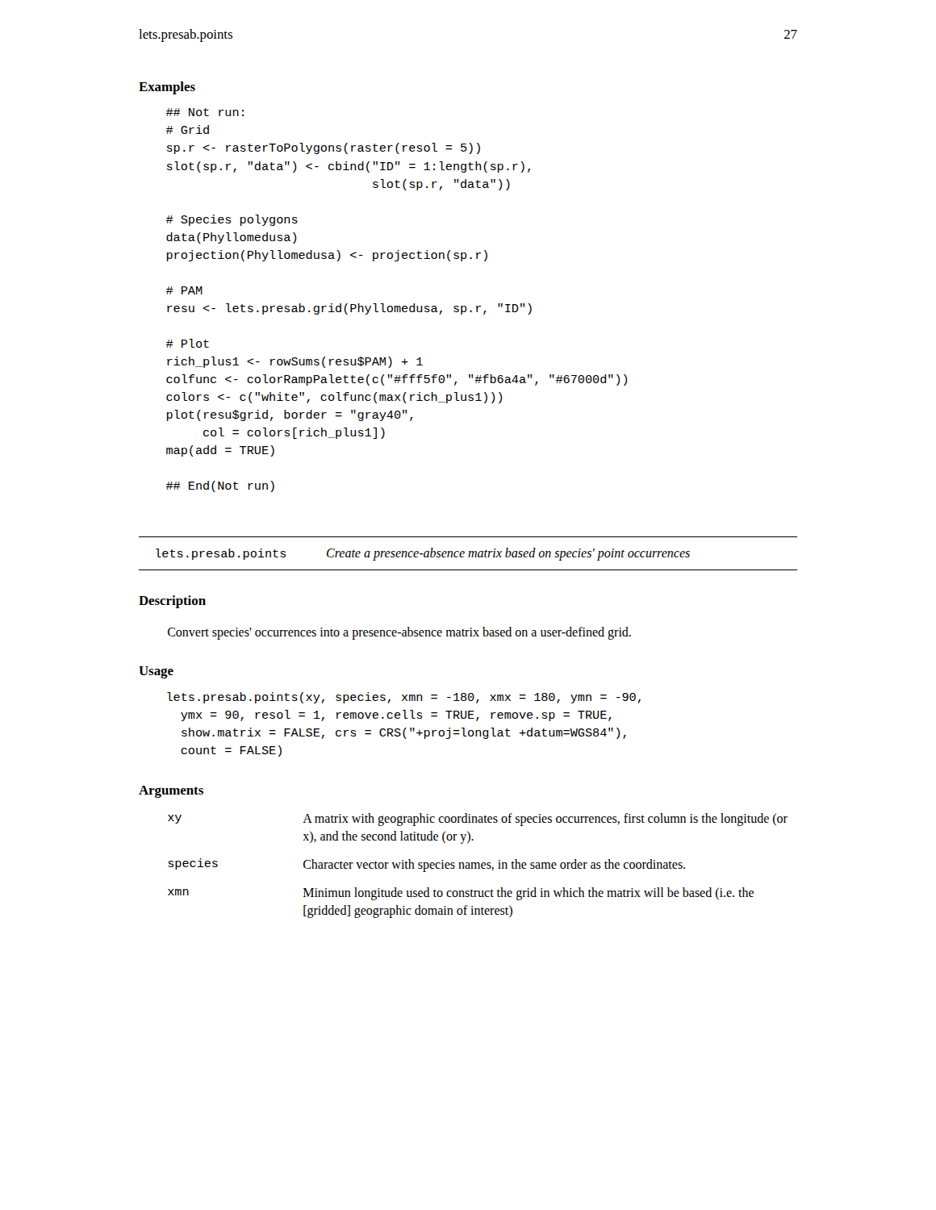lets.presab.points 27
Examples
## Not run:
# Grid
sp.r <- rasterToPolygons(raster(resol = 5))
slot(sp.r, "data") <- cbind("ID" = 1:length(sp.r),
                            slot(sp.r, "data"))

# Species polygons
data(Phyllomedusa)
projection(Phyllomedusa) <- projection(sp.r)

# PAM
resu <- lets.presab.grid(Phyllomedusa, sp.r, "ID")

# Plot
rich_plus1 <- rowSums(resu$PAM) + 1
colfunc <- colorRampPalette(c("#fff5f0", "#fb6a4a", "#67000d"))
colors <- c("white", colfunc(max(rich_plus1)))
plot(resu$grid, border = "gray40",
     col = colors[rich_plus1])
map(add = TRUE)

## End(Not run)
lets.presab.points Create a presence-absence matrix based on species' point occurrences
Description
Convert species' occurrences into a presence-absence matrix based on a user-defined grid.
Usage
lets.presab.points(xy, species, xmn = -180, xmx = 180, ymn = -90,
  ymx = 90, resol = 1, remove.cells = TRUE, remove.sp = TRUE,
  show.matrix = FALSE, crs = CRS("+proj=longlat +datum=WGS84"),
  count = FALSE)
Arguments
xy
A matrix with geographic coordinates of species occurrences, first column is the longitude (or x), and the second latitude (or y).
species
Character vector with species names, in the same order as the coordinates.
xmn
Minimun longitude used to construct the grid in which the matrix will be based (i.e. the [gridded] geographic domain of interest)